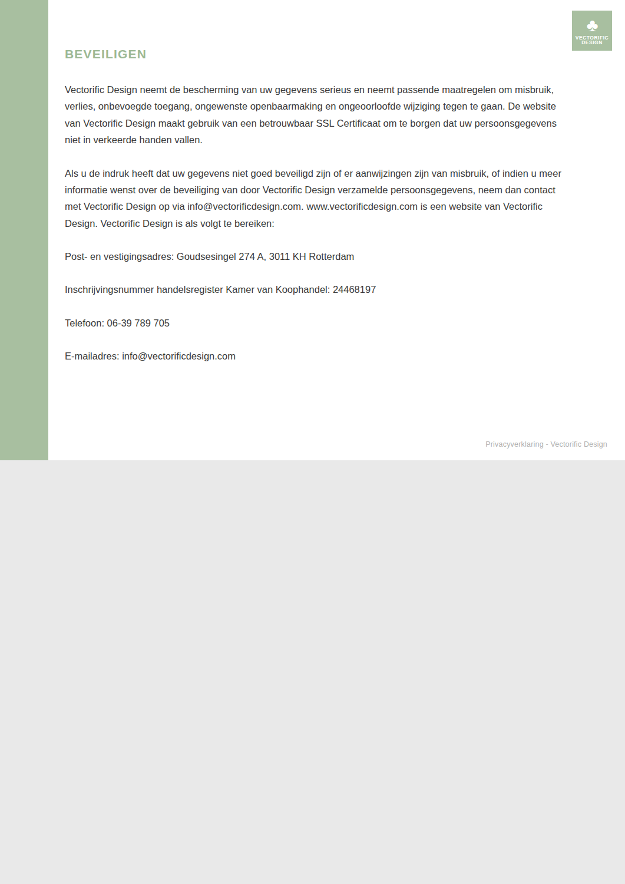♣ Vectorific
Design
Beveiligen
Vectorific Design neemt de bescherming van uw gegevens serieus en neemt passende maatregelen om misbruik, verlies, onbevoegde toegang, ongewenste openbaarmaking en ongeoorloofde wijziging tegen te gaan. De website van Vectorific Design maakt gebruik van een betrouwbaar SSL Certificaat om te borgen dat uw persoonsgegevens niet in verkeerde handen vallen.
Als u de indruk heeft dat uw gegevens niet goed beveiligd zijn of er aanwijzingen zijn van misbruik, of indien u meer informatie wenst over de beveiliging van door Vectorific Design verzamelde persoonsgegevens, neem dan contact met Vectorific Design op via info@vectorificdesign.com. www.vectorificdesign.com is een website van Vectorific Design. Vectorific Design is als volgt te bereiken:
Post- en vestigingsadres: Goudsesingel 274 A, 3011 KH Rotterdam
Inschrijvingsnummer handelsregister Kamer van Koophandel: 24468197
Telefoon: 06-39 789 705
E-mailadres: info@vectorificdesign.com
Privacyverklaring - Vectorific Design